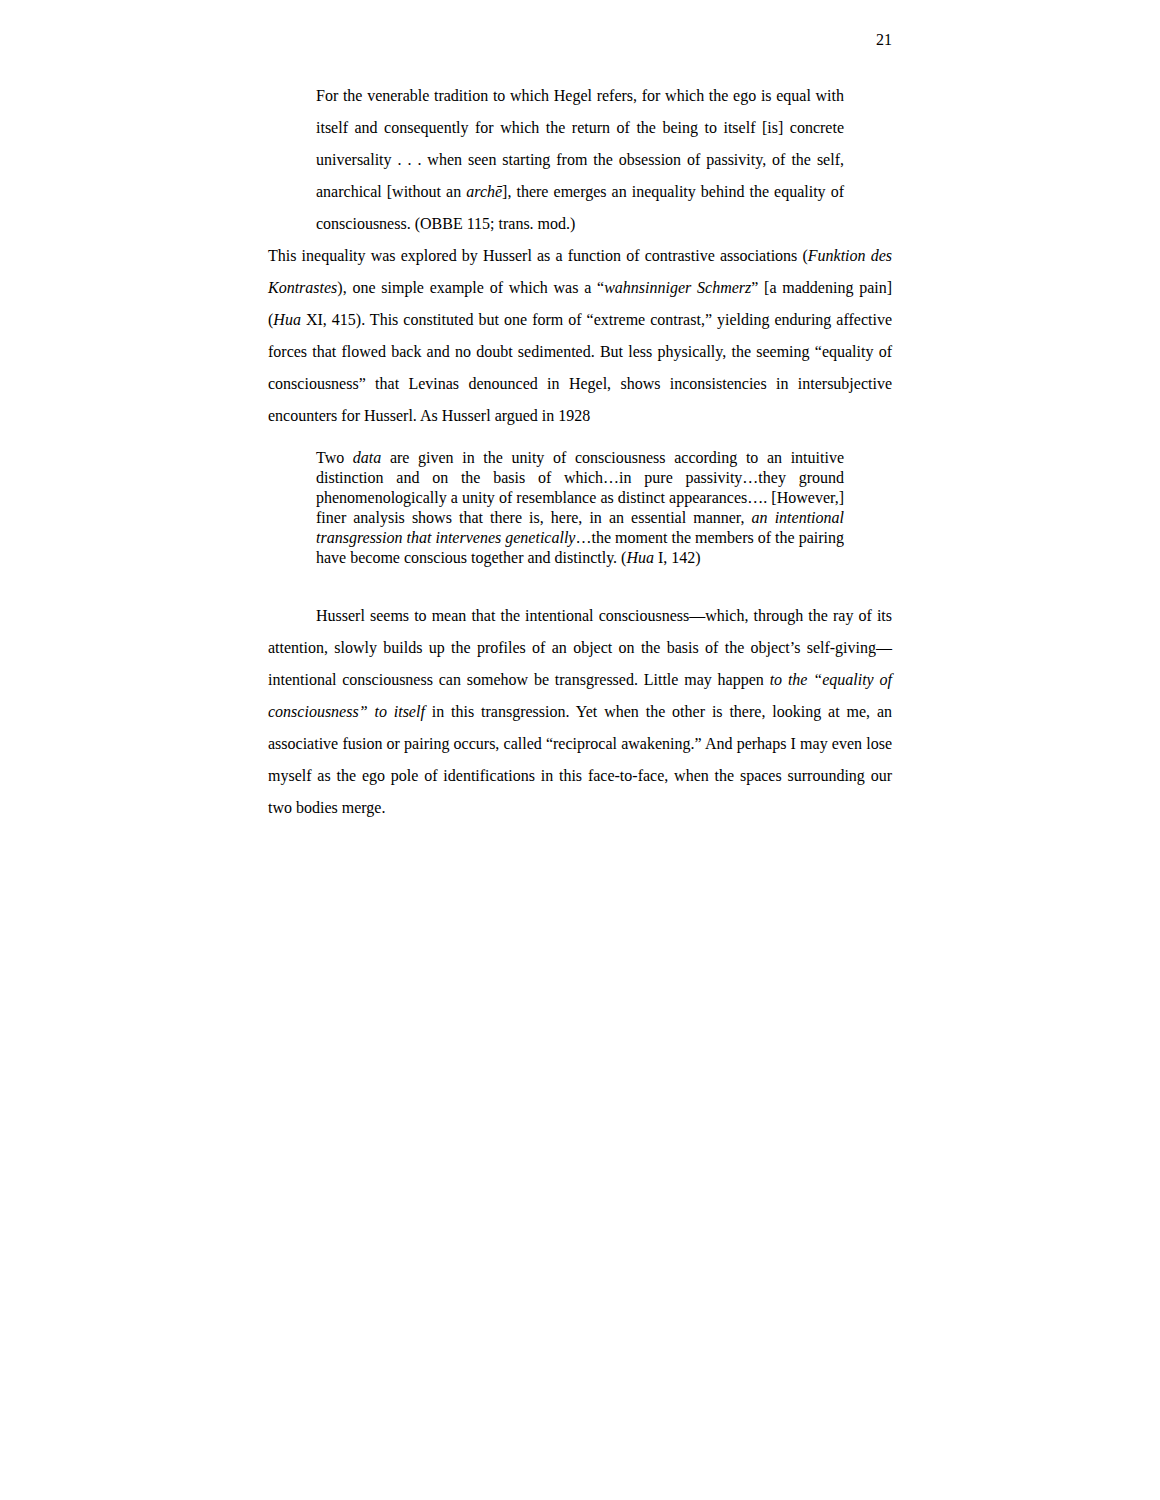21
For the venerable tradition to which Hegel refers, for which the ego is equal with itself and consequently for which the return of the being to itself [is] concrete universality . . . when seen starting from the obsession of passivity, of the self, anarchical [without an archē], there emerges an inequality behind the equality of consciousness. (OBBE 115; trans. mod.)
This inequality was explored by Husserl as a function of contrastive associations (Funktion des Kontrastes), one simple example of which was a “wahnsinniger Schmerz” [a maddening pain] (Hua XI, 415). This constituted but one form of “extreme contrast,” yielding enduring affective forces that flowed back and no doubt sedimented. But less physically, the seeming “equality of consciousness” that Levinas denounced in Hegel, shows inconsistencies in intersubjective encounters for Husserl. As Husserl argued in 1928
Two data are given in the unity of consciousness according to an intuitive distinction and on the basis of which…in pure passivity…they ground phenomenologically a unity of resemblance as distinct appearances…. [However,] finer analysis shows that there is, here, in an essential manner, an intentional transgression that intervenes genetically…the moment the members of the pairing have become conscious together and distinctly. (Hua I, 142)
Husserl seems to mean that the intentional consciousness—which, through the ray of its attention, slowly builds up the profiles of an object on the basis of the object’s self-giving—intentional consciousness can somehow be transgressed. Little may happen to the “equality of consciousness” to itself in this transgression. Yet when the other is there, looking at me, an associative fusion or pairing occurs, called “reciprocal awakening.” And perhaps I may even lose myself as the ego pole of identifications in this face-to-face, when the spaces surrounding our two bodies merge.